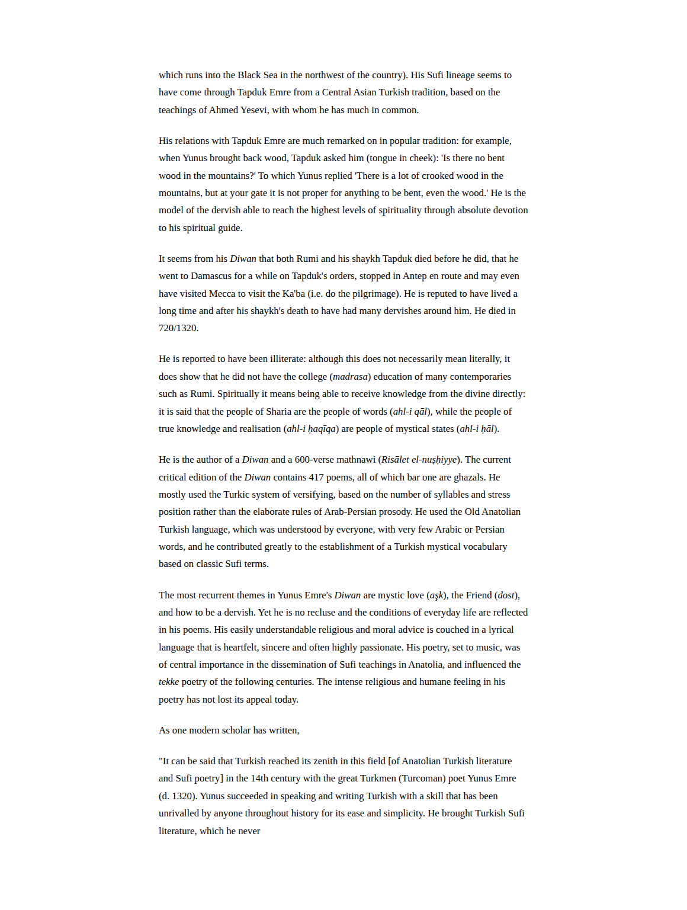which runs into the Black Sea in the northwest of the country). His Sufi lineage seems to have come through Tapduk Emre from a Central Asian Turkish tradition, based on the teachings of Ahmed Yesevi, with whom he has much in common.
His relations with Tapduk Emre are much remarked on in popular tradition: for example, when Yunus brought back wood, Tapduk asked him (tongue in cheek): 'Is there no bent wood in the mountains?' To which Yunus replied 'There is a lot of crooked wood in the mountains, but at your gate it is not proper for anything to be bent, even the wood.' He is the model of the dervish able to reach the highest levels of spirituality through absolute devotion to his spiritual guide.
It seems from his Diwan that both Rumi and his shaykh Tapduk died before he did, that he went to Damascus for a while on Tapduk's orders, stopped in Antep en route and may even have visited Mecca to visit the Ka'ba (i.e. do the pilgrimage). He is reputed to have lived a long time and after his shaykh's death to have had many dervishes around him. He died in 720/1320.
He is reported to have been illiterate: although this does not necessarily mean literally, it does show that he did not have the college (madrasa) education of many contemporaries such as Rumi. Spiritually it means being able to receive knowledge from the divine directly: it is said that the people of Sharia are the people of words (ahl-i qāl), while the people of true knowledge and realisation (ahl-i ḥaqīqa) are people of mystical states (ahl-i ḥāl).
He is the author of a Diwan and a 600-verse mathnawi (Risālet el-nuṣḥiyye). The current critical edition of the Diwan contains 417 poems, all of which bar one are ghazals. He mostly used the Turkic system of versifying, based on the number of syllables and stress position rather than the elaborate rules of Arab-Persian prosody. He used the Old Anatolian Turkish language, which was understood by everyone, with very few Arabic or Persian words, and he contributed greatly to the establishment of a Turkish mystical vocabulary based on classic Sufi terms.
The most recurrent themes in Yunus Emre's Diwan are mystic love (aşk), the Friend (dost), and how to be a dervish. Yet he is no recluse and the conditions of everyday life are reflected in his poems. His easily understandable religious and moral advice is couched in a lyrical language that is heartfelt, sincere and often highly passionate. His poetry, set to music, was of central importance in the dissemination of Sufi teachings in Anatolia, and influenced the tekke poetry of the following centuries. The intense religious and humane feeling in his poetry has not lost its appeal today.
As one modern scholar has written,
"It can be said that Turkish reached its zenith in this field [of Anatolian Turkish literature and Sufi poetry] in the 14th century with the great Turkmen (Turcoman) poet Yunus Emre (d. 1320). Yunus succeeded in speaking and writing Turkish with a skill that has been unrivalled by anyone throughout history for its ease and simplicity. He brought Turkish Sufi literature, which he never